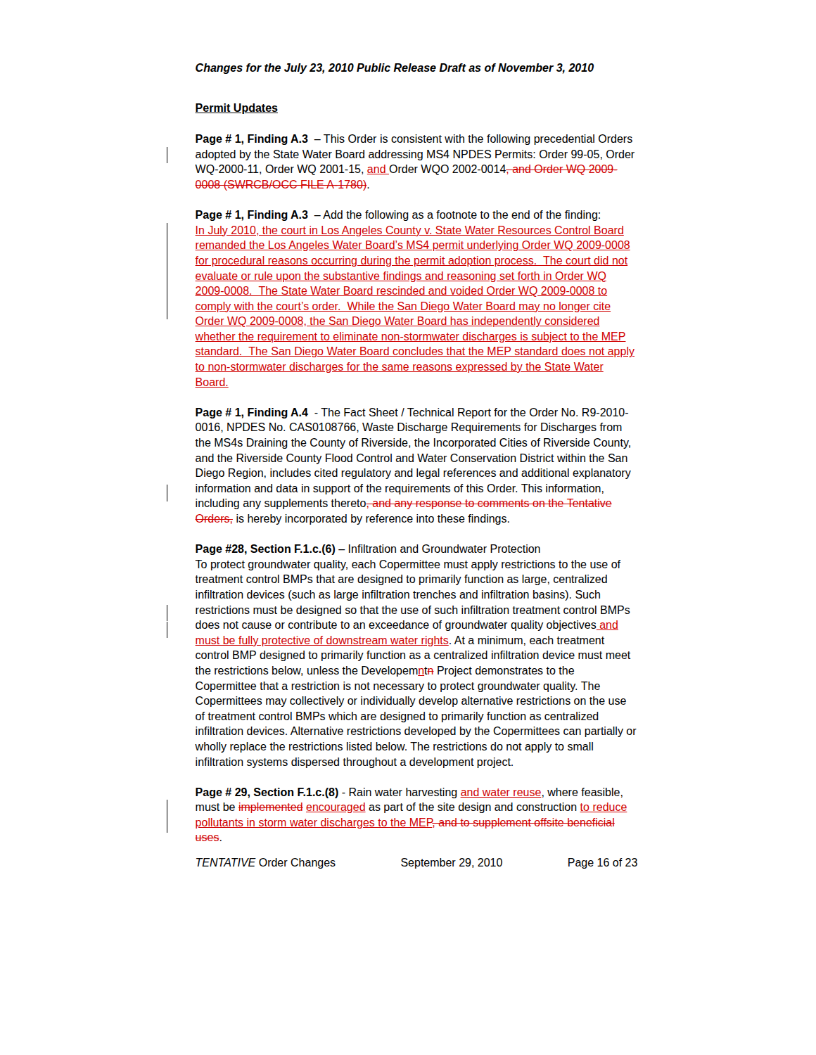Changes for the July 23, 2010 Public Release Draft as of November 3, 2010
Permit Updates
Page # 1, Finding A.3 – This Order is consistent with the following precedential Orders adopted by the State Water Board addressing MS4 NPDES Permits: Order 99-05, Order WQ-2000-11, Order WQ 2001-15, and Order WQO 2002-0014, and Order WQ 2009-0008 (SWRCB/OCC FILE A-1780).
Page # 1, Finding A.3 – Add the following as a footnote to the end of the finding:
In July 2010, the court in Los Angeles County v. State Water Resources Control Board remanded the Los Angeles Water Board’s MS4 permit underlying Order WQ 2009-0008 for procedural reasons occurring during the permit adoption process. The court did not evaluate or rule upon the substantive findings and reasoning set forth in Order WQ 2009-0008. The State Water Board rescinded and voided Order WQ 2009-0008 to comply with the court’s order. While the San Diego Water Board may no longer cite Order WQ 2009-0008, the San Diego Water Board has independently considered whether the requirement to eliminate non-stormwater discharges is subject to the MEP standard. The San Diego Water Board concludes that the MEP standard does not apply to non-stormwater discharges for the same reasons expressed by the State Water Board.
Page # 1, Finding A.4 - The Fact Sheet / Technical Report for the Order No. R9-2010-0016, NPDES No. CAS0108766, Waste Discharge Requirements for Discharges from the MS4s Draining the County of Riverside, the Incorporated Cities of Riverside County, and the Riverside County Flood Control and Water Conservation District within the San Diego Region, includes cited regulatory and legal references and additional explanatory information and data in support of the requirements of this Order. This information, including any supplements thereto, and any response to comments on the Tentative Orders, is hereby incorporated by reference into these findings.
Page #28, Section F.1.c.(6) – Infiltration and Groundwater Protection
To protect groundwater quality, each Copermittee must apply restrictions to the use of treatment control BMPs that are designed to primarily function as large, centralized infiltration devices (such as large infiltration trenches and infiltration basins). Such restrictions must be designed so that the use of such infiltration treatment control BMPs does not cause or contribute to an exceedance of groundwater quality objectives and must be fully protective of downstream water rights. At a minimum, each treatment control BMP designed to primarily function as a centralized infiltration device must meet the restrictions below, unless the Developemntn Project demonstrates to the Copermittee that a restriction is not necessary to protect groundwater quality. The Copermittees may collectively or individually develop alternative restrictions on the use of treatment control BMPs which are designed to primarily function as centralized infiltration devices. Alternative restrictions developed by the Copermittees can partially or wholly replace the restrictions listed below. The restrictions do not apply to small infiltration systems dispersed throughout a development project.
Page # 29, Section F.1.c.(8) - Rain water harvesting and water reuse, where feasible, must be implemented encouraged as part of the site design and construction to reduce pollutants in storm water discharges to the MEP, and to supplement offsite beneficial uses.
TENTATIVE Order Changes
September 29, 2010
Page 16 of 23